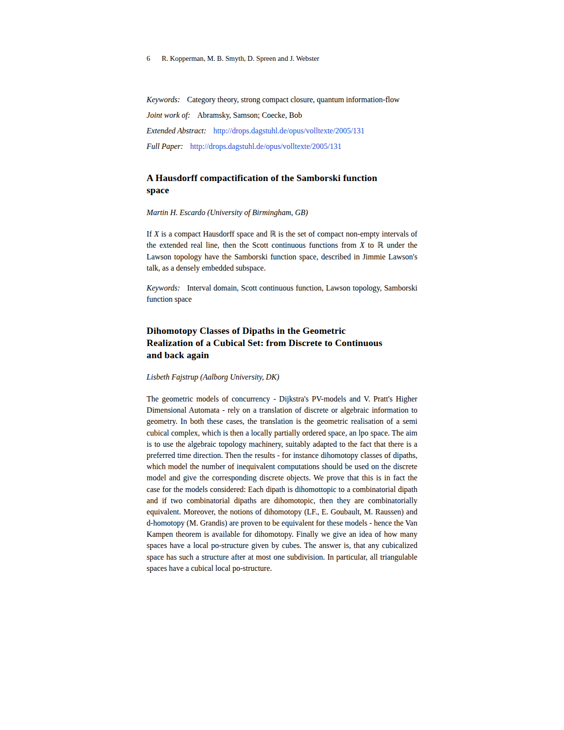6 R. Kopperman, M. B. Smyth, D. Spreen and J. Webster
Keywords: Category theory, strong compact closure, quantum information-flow
Joint work of: Abramsky, Samson; Coecke, Bob
Extended Abstract: http://drops.dagstuhl.de/opus/volltexte/2005/131
Full Paper: http://drops.dagstuhl.de/opus/volltexte/2005/131
A Hausdorff compactification of the Samborski function
space
Martin H. Escardo (University of Birmingham, GB)
If X is a compact Hausdorff space and ℝ is the set of compact non-empty intervals of the extended real line, then the Scott continuous functions from X to ℝ under the Lawson topology have the Samborski function space, described in Jimmie Lawson's talk, as a densely embedded subspace.
Keywords: Interval domain, Scott continuous function, Lawson topology, Samborski function space
Dihomotopy Classes of Dipaths in the Geometric
Realization of a Cubical Set: from Discrete to Continuous
and back again
Lisbeth Fajstrup (Aalborg University, DK)
The geometric models of concurrency - Dijkstra's PV-models and V. Pratt's Higher Dimensional Automata - rely on a translation of discrete or algebraic information to geometry. In both these cases, the translation is the geometric realisation of a semi cubical complex, which is then a locally partially ordered space, an lpo space. The aim is to use the algebraic topology machinery, suitably adapted to the fact that there is a preferred time direction. Then the results - for instance dihomotopy classes of dipaths, which model the number of inequivalent computations should be used on the discrete model and give the corresponding discrete objects. We prove that this is in fact the case for the models considered: Each dipath is dihomottopic to a combinatorial dipath and if two combinatorial dipaths are dihomotopic, then they are combinatorially equivalent. Moreover, the notions of dihomotopy (LF., E. Goubault, M. Raussen) and d-homotopy (M. Grandis) are proven to be equivalent for these models - hence the Van Kampen theorem is available for dihomotopy. Finally we give an idea of how many spaces have a local po-structure given by cubes. The answer is, that any cubicalized space has such a structure after at most one subdivision. In particular, all triangulable spaces have a cubical local po-structure.